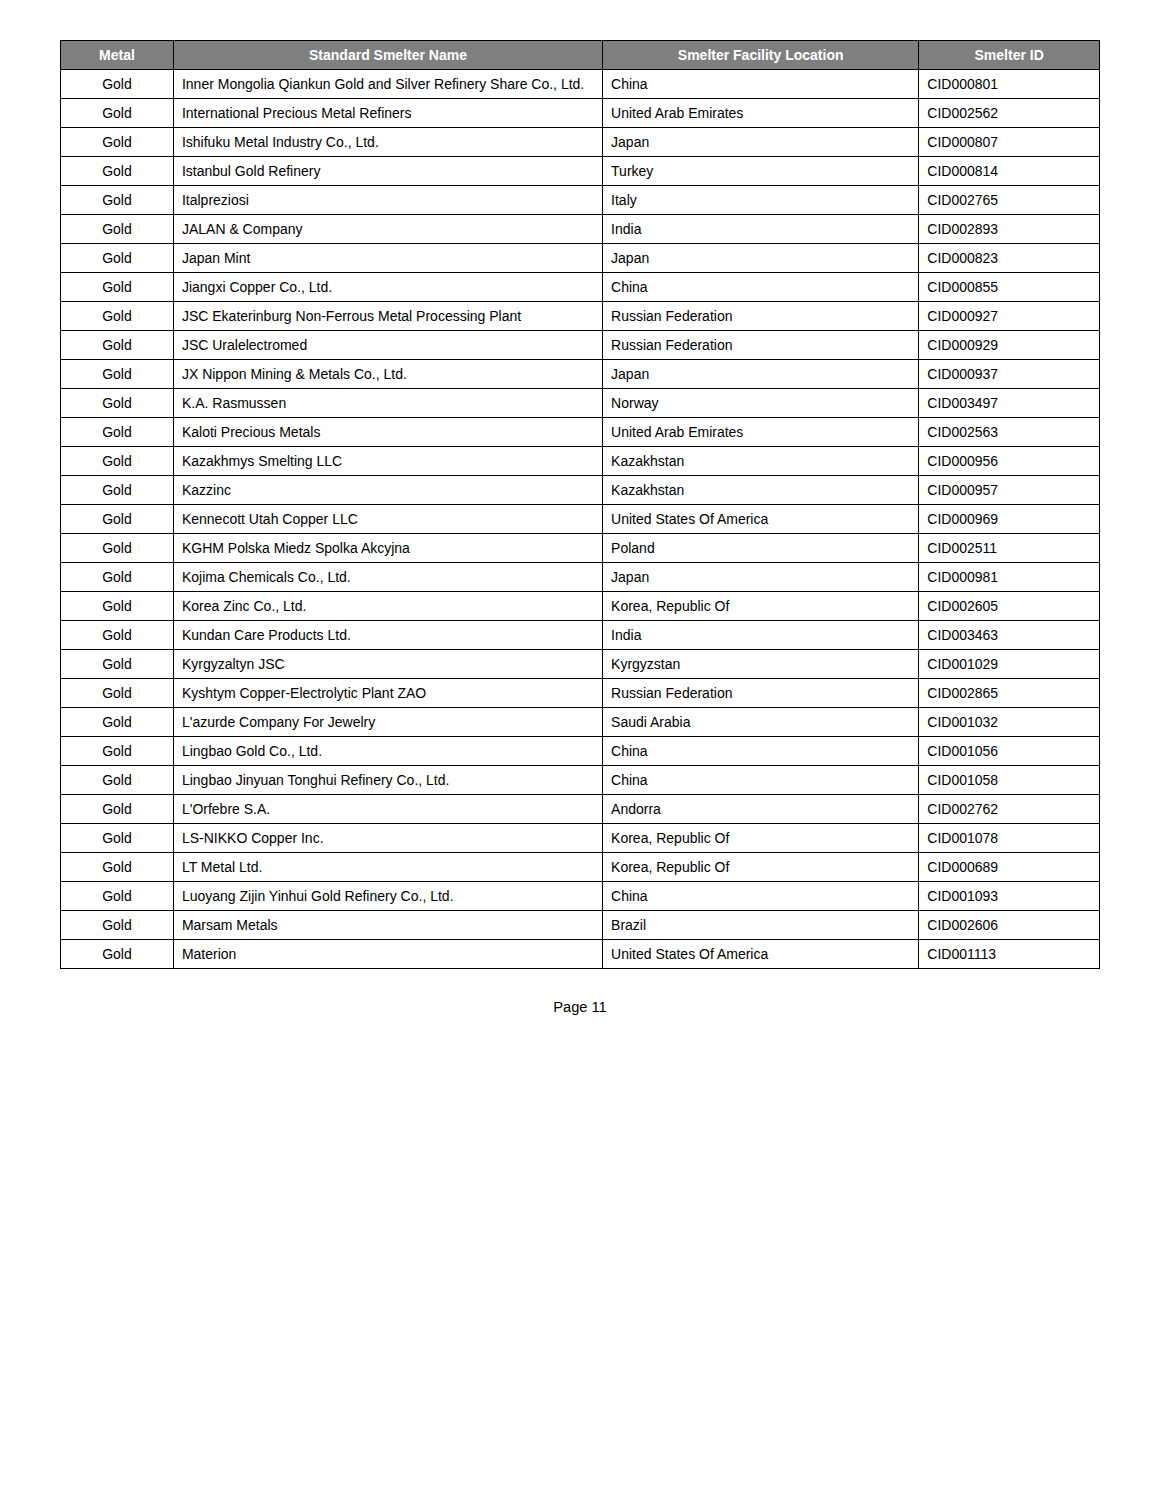| Metal | Standard Smelter Name | Smelter Facility Location | Smelter ID |
| --- | --- | --- | --- |
| Gold | Inner Mongolia Qiankun Gold and Silver Refinery Share Co., Ltd. | China | CID000801 |
| Gold | International Precious Metal Refiners | United Arab Emirates | CID002562 |
| Gold | Ishifuku Metal Industry Co., Ltd. | Japan | CID000807 |
| Gold | Istanbul Gold Refinery | Turkey | CID000814 |
| Gold | Italpreziosi | Italy | CID002765 |
| Gold | JALAN & Company | India | CID002893 |
| Gold | Japan Mint | Japan | CID000823 |
| Gold | Jiangxi Copper Co., Ltd. | China | CID000855 |
| Gold | JSC Ekaterinburg Non-Ferrous Metal Processing Plant | Russian Federation | CID000927 |
| Gold | JSC Uralelectromed | Russian Federation | CID000929 |
| Gold | JX Nippon Mining & Metals Co., Ltd. | Japan | CID000937 |
| Gold | K.A. Rasmussen | Norway | CID003497 |
| Gold | Kaloti Precious Metals | United Arab Emirates | CID002563 |
| Gold | Kazakhmys Smelting LLC | Kazakhstan | CID000956 |
| Gold | Kazzinc | Kazakhstan | CID000957 |
| Gold | Kennecott Utah Copper LLC | United States Of America | CID000969 |
| Gold | KGHM Polska Miedz Spolka Akcyjna | Poland | CID002511 |
| Gold | Kojima Chemicals Co., Ltd. | Japan | CID000981 |
| Gold | Korea Zinc Co., Ltd. | Korea, Republic Of | CID002605 |
| Gold | Kundan Care Products Ltd. | India | CID003463 |
| Gold | Kyrgyzaltyn JSC | Kyrgyzstan | CID001029 |
| Gold | Kyshtym Copper-Electrolytic Plant ZAO | Russian Federation | CID002865 |
| Gold | L'azurde Company For Jewelry | Saudi Arabia | CID001032 |
| Gold | Lingbao Gold Co., Ltd. | China | CID001056 |
| Gold | Lingbao Jinyuan Tonghui Refinery Co., Ltd. | China | CID001058 |
| Gold | L'Orfebre S.A. | Andorra | CID002762 |
| Gold | LS-NIKKO Copper Inc. | Korea, Republic Of | CID001078 |
| Gold | LT Metal Ltd. | Korea, Republic Of | CID000689 |
| Gold | Luoyang Zijin Yinhui Gold Refinery Co., Ltd. | China | CID001093 |
| Gold | Marsam Metals | Brazil | CID002606 |
| Gold | Materion | United States Of America | CID001113 |
Page 11